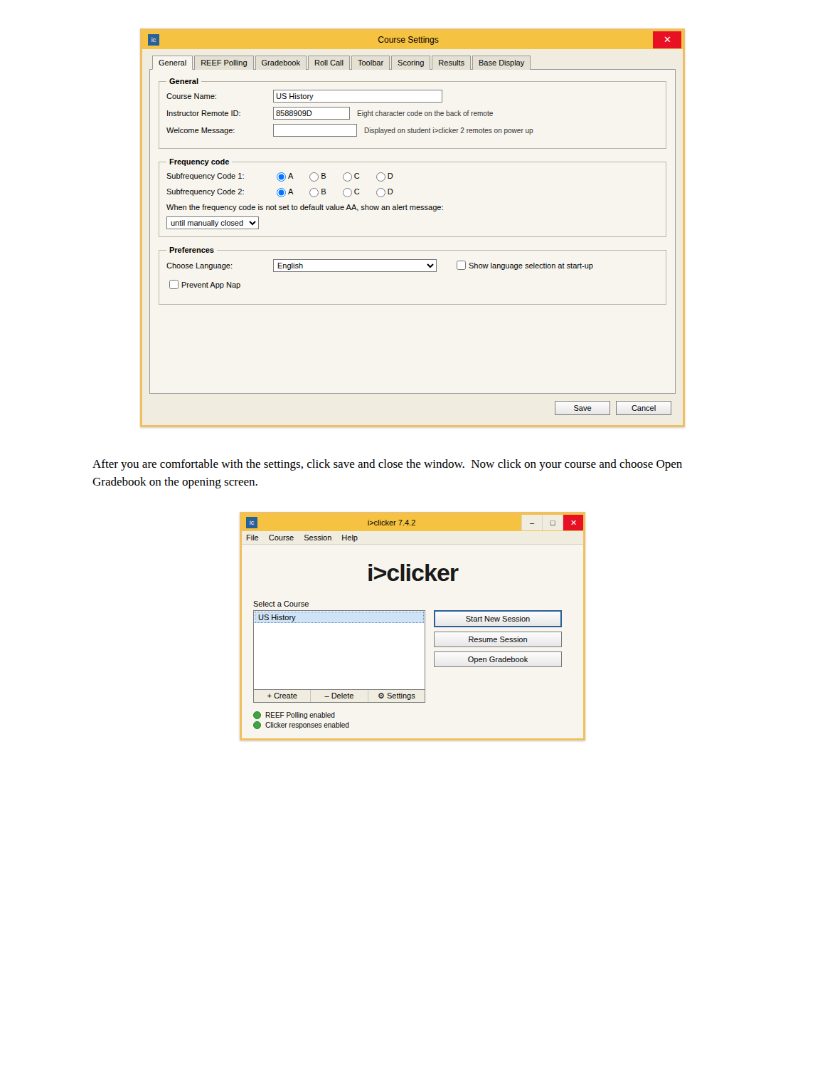ic
Course Settings
✕
General
REEF Polling
Gradebook
Roll Call
Toolbar
Scoring
Results
Base Display
General
Course Name:
Instructor Remote ID: Eight character code on the back of remote
Welcome Message: Displayed on student i>clicker 2 remotes on power up
Frequency code
Subfrequency Code 1: A B C D
Subfrequency Code 2: A B C D
When the frequency code is not set to default value AA, show an alert message:
until manually closed Preferences
Choose Language: English Show language selection at start-up
Prevent App Nap
Save Cancel
After you are comfortable with the settings, click save and close the window. Now click on your course and choose Open Gradebook on the opening screen.
ic
i>clicker 7.4.2
– □ ✕
File Course Session Help
i>clicker
Select a Course
US History
+ Create
– Delete
⚙ Settings
Start New Session Resume Session Open Gradebook
REEF Polling enabled
Clicker responses enabled